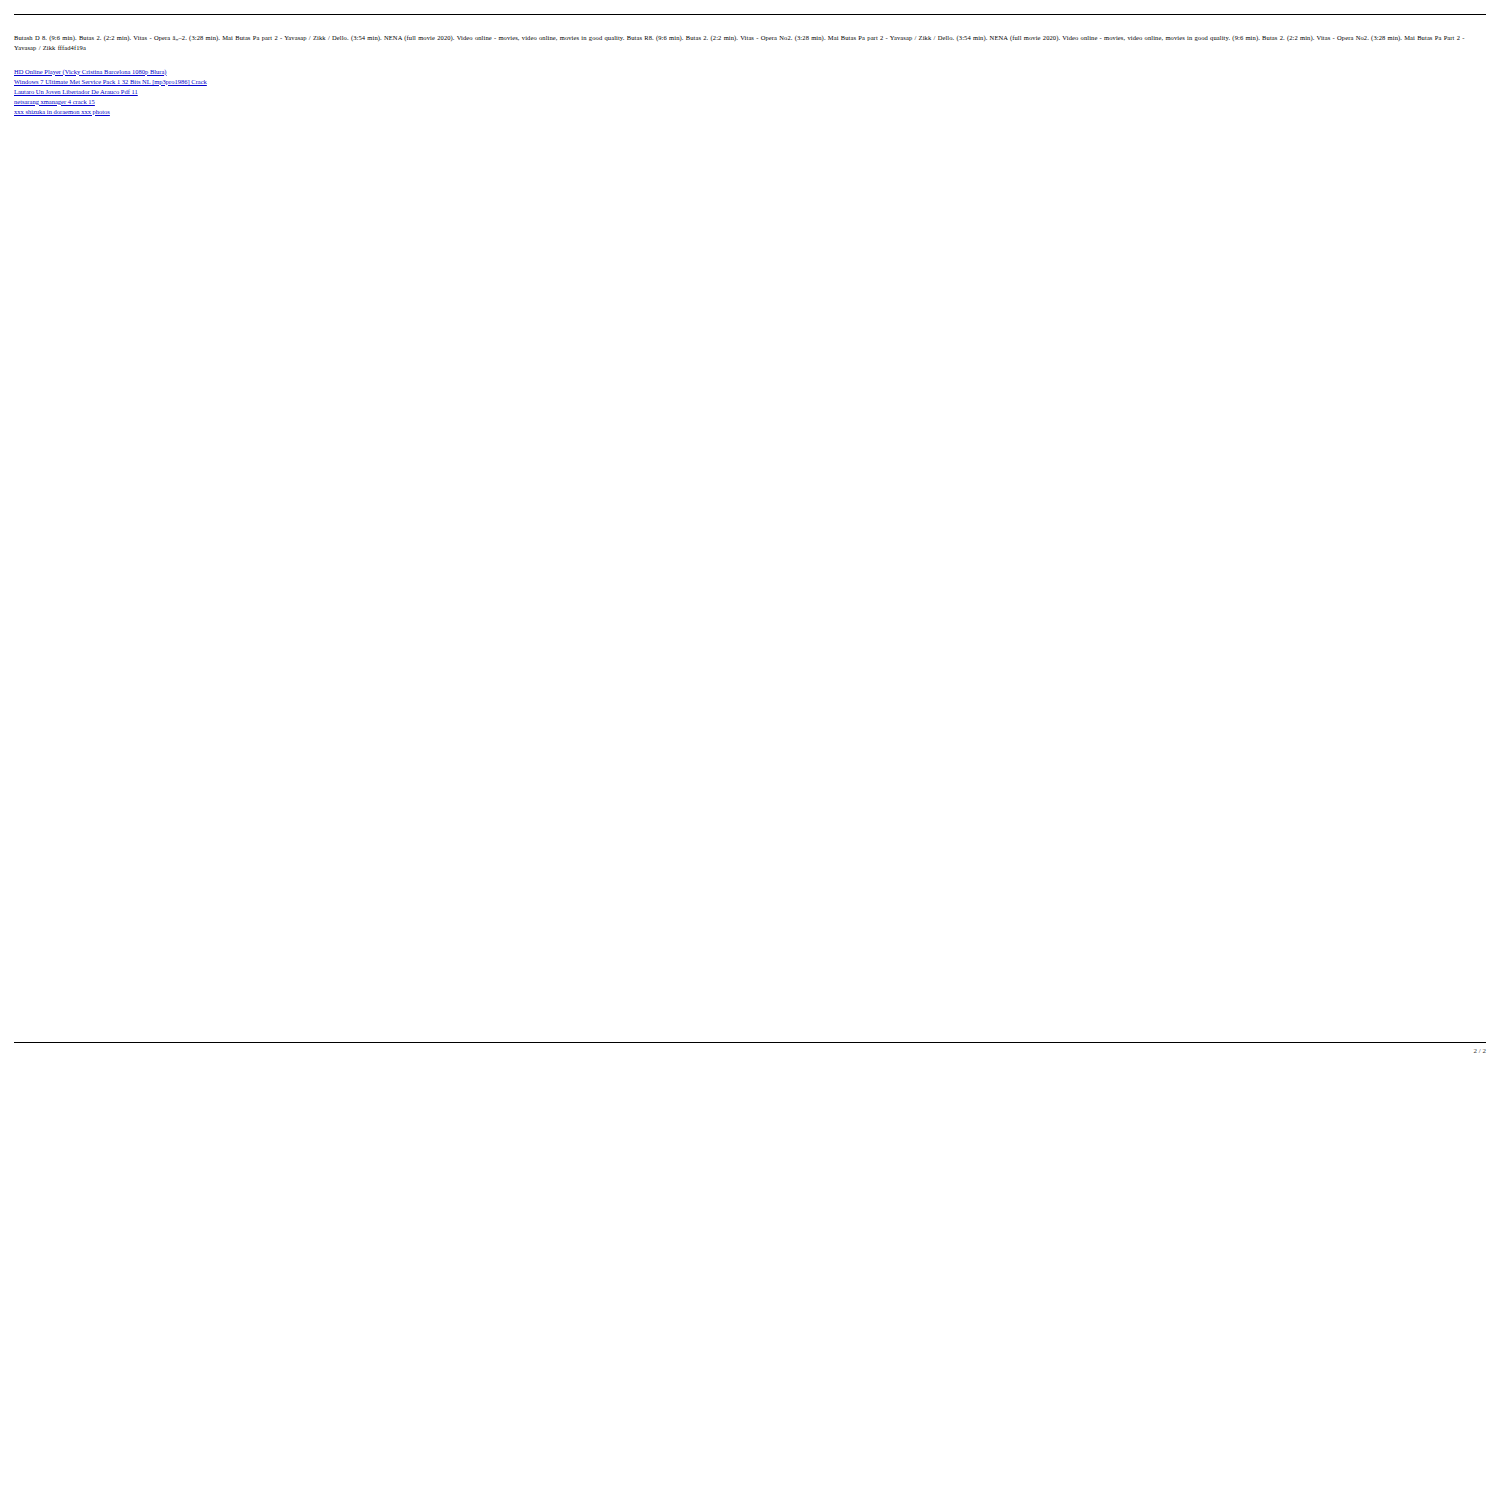Butash D 8. (9:6 min). Butas 2. (2:2 min). Vitas - Opera â„–2. (3:28 min). Mai Butas Pa part 2 - Yavasap / Zikk / Dello. (3:54 min). NENA (full movie 2020). Video online - movies, video online, movies in good quality. Butas R8. (9:6 min). Butas 2. (2:2 min). Vitas - Opera No2. (3:28 min). Mai Butas Pa part 2 - Yavasap / Zikk / Dello. (3:54 min). NENA (full movie 2020). Video online - movies, video online, movies in good quality. (9:6 min). Butas 2. (2:2 min). Vitas - Opera No2. (3:28 min). Mai Butas Pa Part 2 - Yavasap / Zikk fffad4f19a
HD Online Player (Vicky Cristina Barcelona 1080p Blura)
Windows 7 Ultimate Met Service Pack 1 32 Bits NL [mp3pro1986] Crack
Lautaro Un Joven Libertador De Arauco Pdf 11
netsarang xmanager 4 crack 15
xxx shizuka in doraemon xxx photos
2 / 2